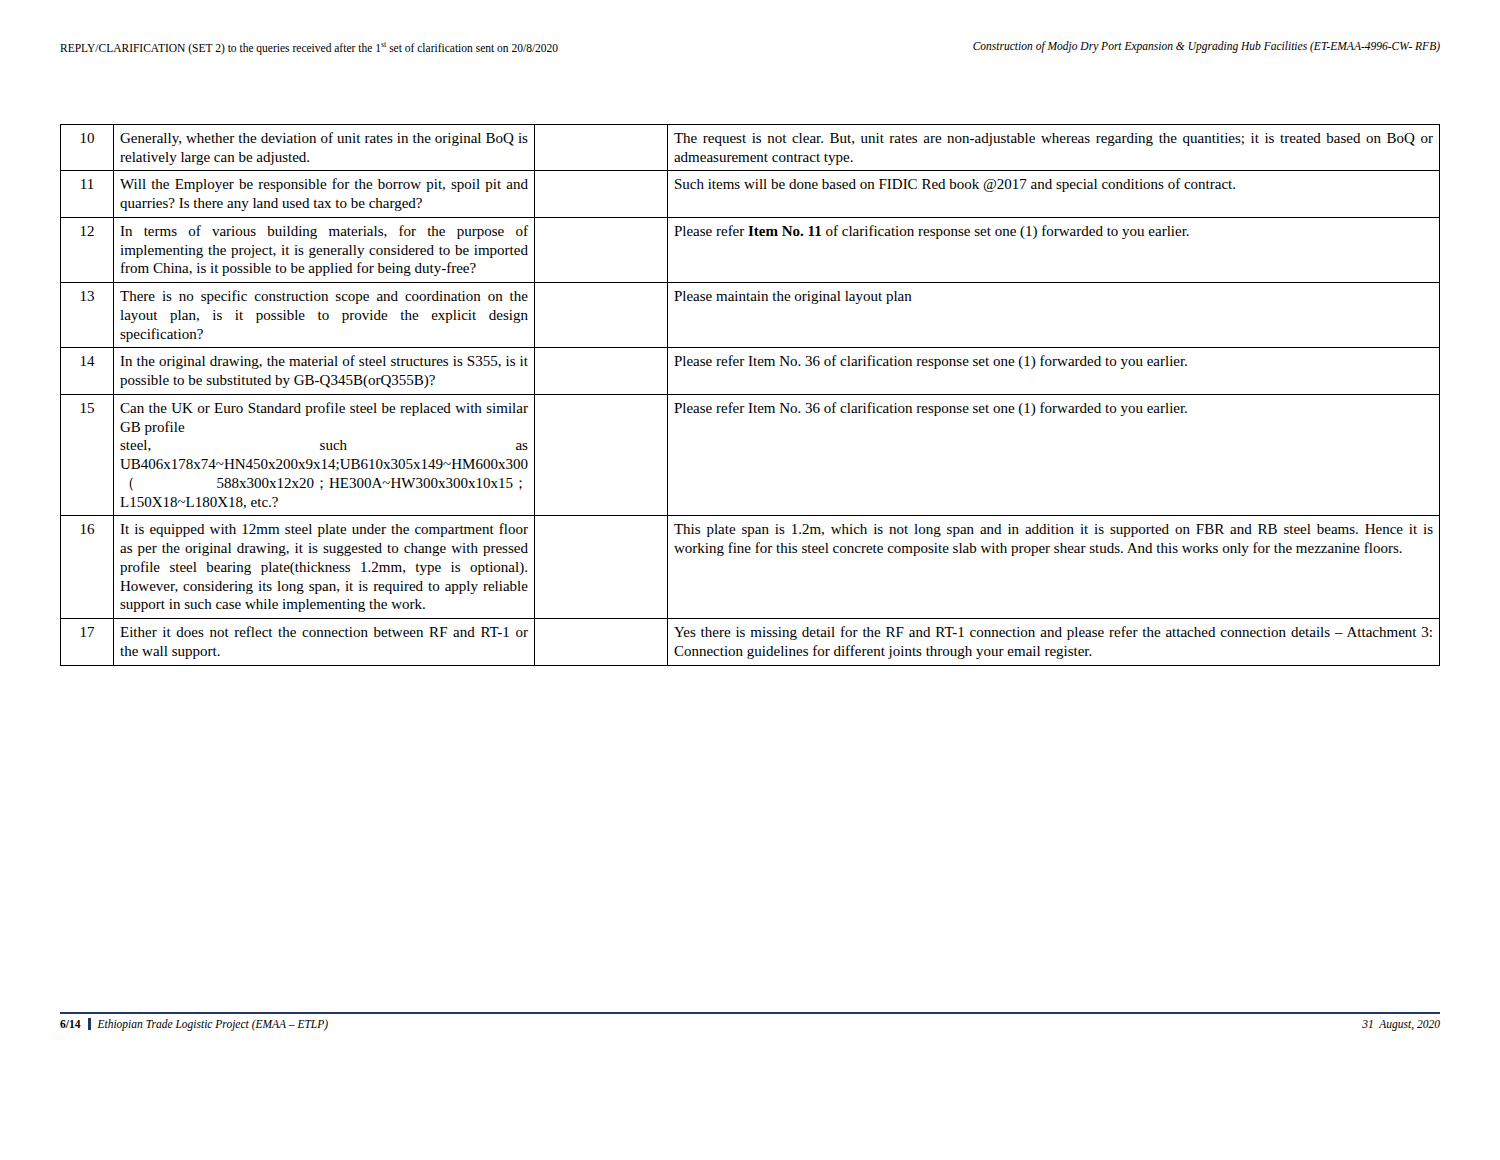REPLY/CLARIFICATION (SET 2) to the queries received after the 1st set of clarification sent on 20/8/2020
Construction of Modjo Dry Port Expansion & Upgrading Hub Facilities (ET-EMAA-4996-CW- RFB)
| 10 | Generally, whether the deviation of unit rates in the original BoQ is relatively large can be adjusted. | | The request is not clear. But, unit rates are non-adjustable whereas regarding the quantities; it is treated based on BoQ or admeasurement contract type. |
| 11 | Will the Employer be responsible for the borrow pit, spoil pit and quarries? Is there any land used tax to be charged? | | Such items will be done based on FIDIC Red book @2017 and special conditions of contract. |
| 12 | In terms of various building materials, for the purpose of implementing the project, it is generally considered to be imported from China, is it possible to be applied for being duty-free? | | Please refer Item No. 11 of clarification response set one (1) forwarded to you earlier. |
| 13 | There is no specific construction scope and coordination on the layout plan, is it possible to provide the explicit design specification? | | Please maintain the original layout plan |
| 14 | In the original drawing, the material of steel structures is S355, is it possible to be substituted by GB-Q345B(orQ355B)? | | Please refer Item No. 36 of clarification response set one (1) forwarded to you earlier. |
| 15 | Can the UK or Euro Standard profile steel be replaced with similar GB profile steel, such as UB406x178x74~HN450x200x9x14;UB610x305x149~HM600x300（588x300x12x20；HE300A~HW300x300x10x15；L150X18~L180X18, etc.? | | Please refer Item No. 36 of clarification response set one (1) forwarded to you earlier. |
| 16 | It is equipped with 12mm steel plate under the compartment floor as per the original drawing, it is suggested to change with pressed profile steel bearing plate(thickness 1.2mm, type is optional). However, considering its long span, it is required to apply reliable support in such case while implementing the work. | | This plate span is 1.2m, which is not long span and in addition it is supported on FBR and RB steel beams. Hence it is working fine for this steel concrete composite slab with proper shear studs. And this works only for the mezzanine floors. |
| 17 | Either it does not reflect the connection between RF and RT-1 or the wall support. | | Yes there is missing detail for the RF and RT-1 connection and please refer the attached connection details – Attachment 3: Connection guidelines for different joints through your email register. |
6/14 Ethiopian Trade Logistic Project (EMAA – ETLP)
31 August, 2020